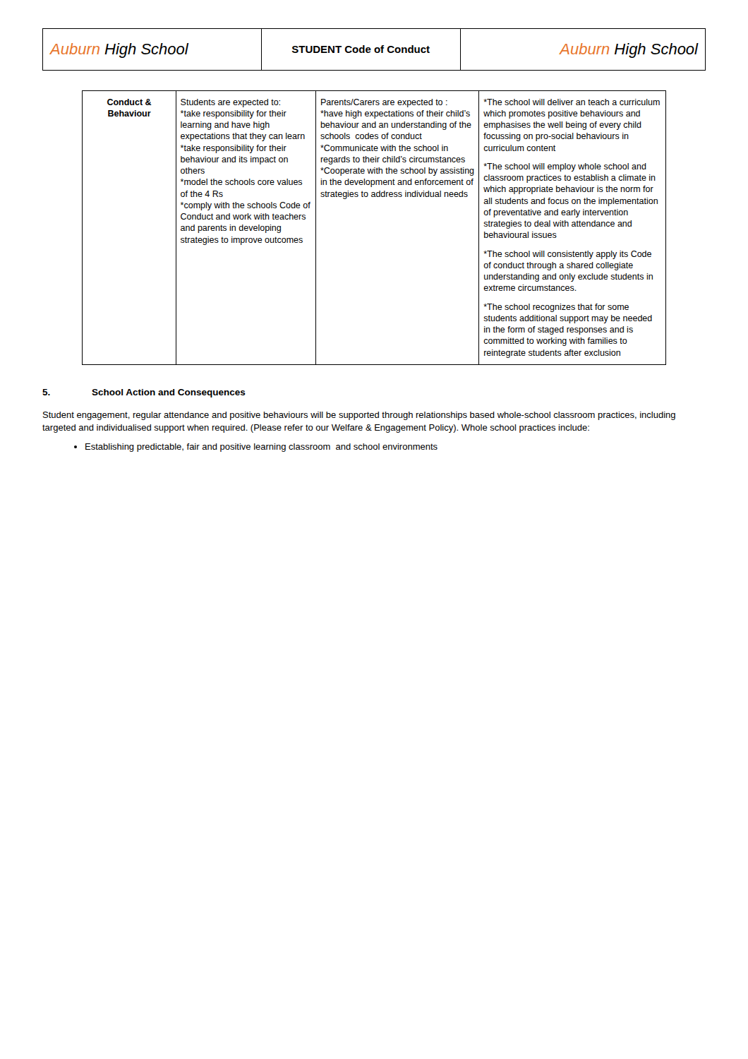| Auburn High School | STUDENT Code of Conduct | Auburn High School |
| Conduct & Behaviour | Students are expected to: *take responsibility for their learning and have high expectations that they can learn *take responsibility for their behaviour and its impact on others *model the schools core values of the 4 Rs *comply with the schools Code of Conduct and work with teachers and parents in developing strategies to improve outcomes | Parents/Carers are expected to : *have high expectations of their child’s behaviour and an understanding of the schools codes of conduct *Communicate with the school in regards to their child’s circumstances *Cooperate with the school by assisting in the development and enforcement of strategies to address individual needs | *The school will deliver an teach a curriculum which promotes positive behaviours and emphasises the well being of every child focussing on pro-social behaviours in curriculum content *The school will employ whole school and classroom practices to establish a climate in which appropriate behaviour is the norm for all students and focus on the implementation of preventative and early intervention strategies to deal with attendance and behavioural issues *The school will consistently apply its Code of conduct through a shared collegiate understanding and only exclude students in extreme circumstances. *The school recognizes that for some students additional support may be needed in the form of staged responses and is committed to working with families to reintegrate students after exclusion |
5. School Action and Consequences
Student engagement, regular attendance and positive behaviours will be supported through relationships based whole-school classroom practices, including targeted and individualised support when required. (Please refer to our Welfare & Engagement Policy). Whole school practices include:
Establishing predictable, fair and positive learning classroom and school environments